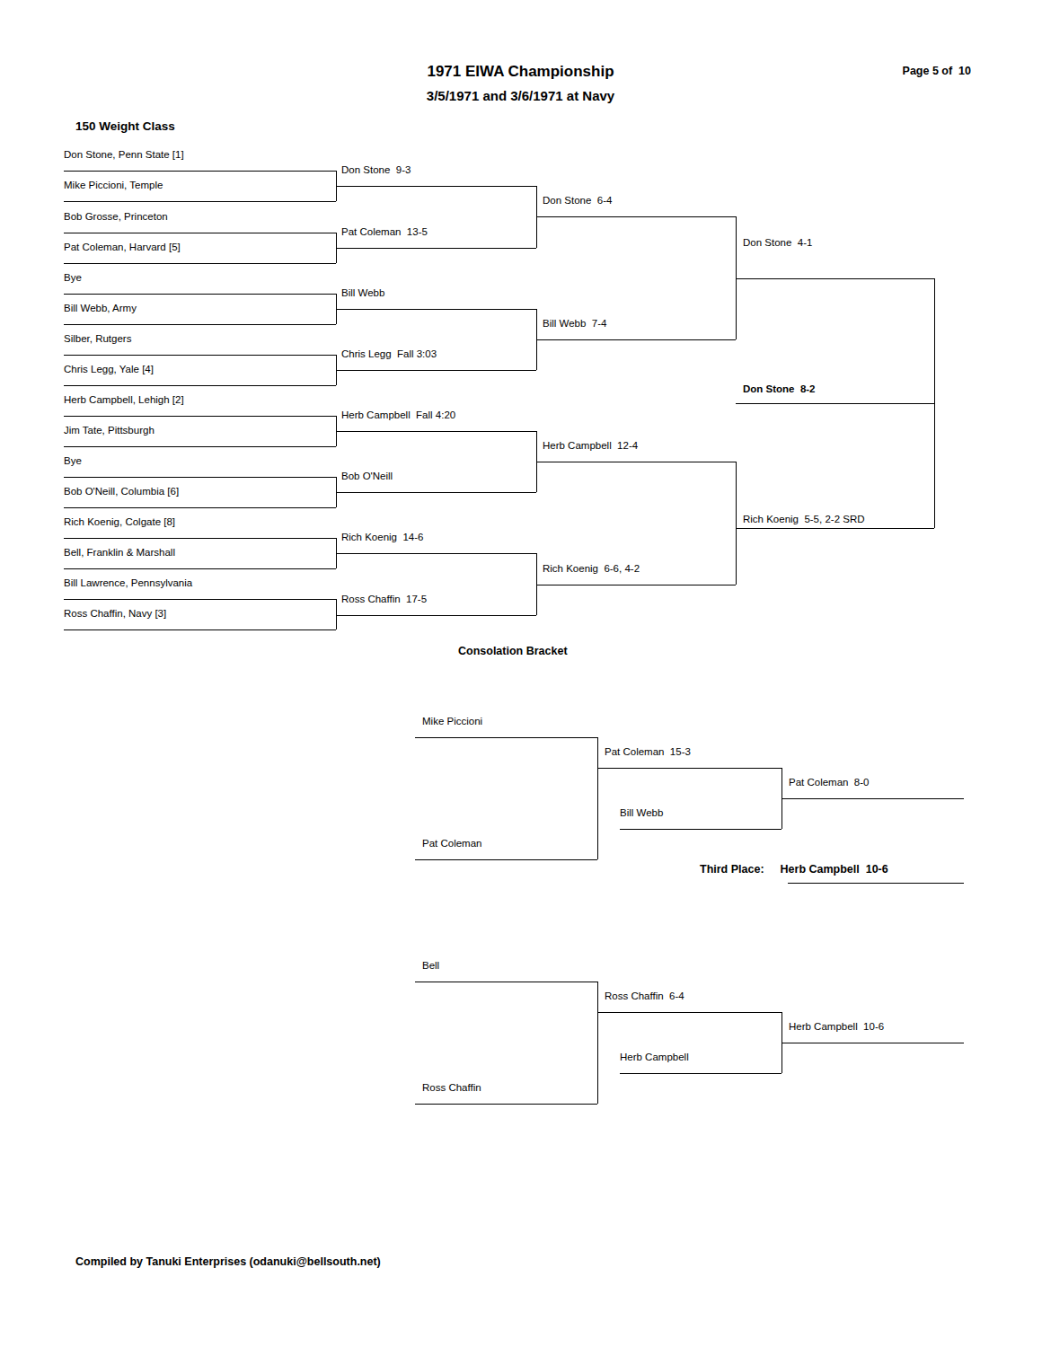Page 5 of 10
1971 EIWA Championship
3/5/1971 and 3/6/1971 at Navy
150 Weight Class
Don Stone, Penn State [1]
Mike Piccioni, Temple
Bob Grosse, Princeton
Pat Coleman, Harvard [5]
Bye
Bill Webb, Army
Silber, Rutgers
Chris Legg, Yale [4]
Herb Campbell, Lehigh [2]
Jim Tate, Pittsburgh
Bye
Bob O'Neill, Columbia [6]
Rich Koenig, Colgate [8]
Bell, Franklin & Marshall
Bill Lawrence, Pennsylvania
Ross Chaffin, Navy [3]
Don Stone 9-3
Pat Coleman 13-5
Bill Webb
Chris Legg Fall 3:03
Herb Campbell Fall 4:20
Bob O'Neill
Rich Koenig 14-6
Ross Chaffin 17-5
Don Stone 6-4
Bill Webb 7-4
Herb Campbell 12-4
Rich Koenig 6-6, 4-2
Don Stone 4-1
Rich Koenig 5-5, 2-2 SRD
Don Stone 8-2
Consolation Bracket
Mike Piccioni
Pat Coleman
Pat Coleman 15-3
Bill Webb
Pat Coleman 8-0
Third Place:Herb Campbell 10-6
Bell
Ross Chaffin
Ross Chaffin 6-4
Herb Campbell
Herb Campbell 10-6
Compiled by Tanuki Enterprises (odanuki@bellsouth.net)